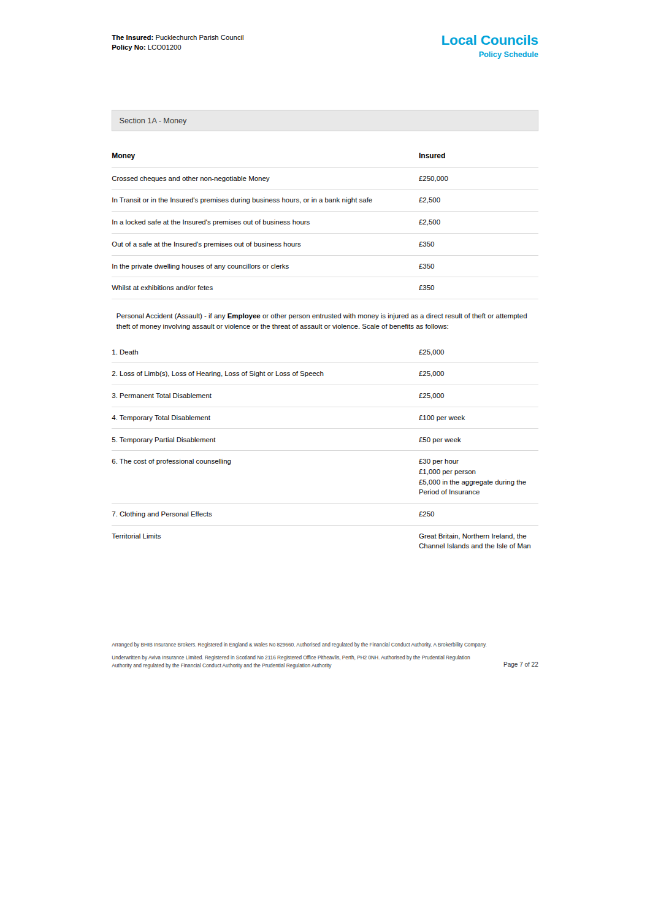The Insured: Pucklechurch Parish Council
Policy No: LCO01200
Local Councils
Policy Schedule
Section 1A - Money
| Money | Insured |
| Crossed cheques and other non-negotiable Money | £250,000 |
| In Transit or in the Insured's premises during business hours, or in a bank night safe | £2,500 |
| In a locked safe at the Insured's premises out of business hours | £2,500 |
| Out of a safe at the Insured's premises out of business hours | £350 |
| In the private dwelling houses of any councillors or clerks | £350 |
| Whilst at exhibitions and/or fetes | £350 |
Personal Accident (Assault) - if any Employee or other person entrusted with money is injured as a direct result of theft or attempted theft of money involving assault or violence or the threat of assault or violence. Scale of benefits as follows:
| 1. Death | £25,000 |
| 2. Loss of Limb(s), Loss of Hearing, Loss of Sight or Loss of Speech | £25,000 |
| 3. Permanent Total Disablement | £25,000 |
| 4. Temporary Total Disablement | £100 per week |
| 5. Temporary Partial Disablement | £50 per week |
| 6. The cost of professional counselling | £30 per hour £1,000 per person £5,000 in the aggregate during the Period of Insurance |
| 7. Clothing and Personal Effects | £250 |
| Territorial Limits | Great Britain, Northern Ireland, the Channel Islands and the Isle of Man |
Arranged by BHIB Insurance Brokers. Registered in England & Wales No 829660. Authorised and regulated by the Financial Conduct Authority. A Brokerbility Company.
Underwritten by Aviva Insurance Limited. Registered in Scotland No 2116 Registered Office Pitheavlis, Perth, PH2 0NH. Authorised by the Prudential Regulation Authority and regulated by the Financial Conduct Authority and the Prudential Regulation Authority
Page 7 of 22